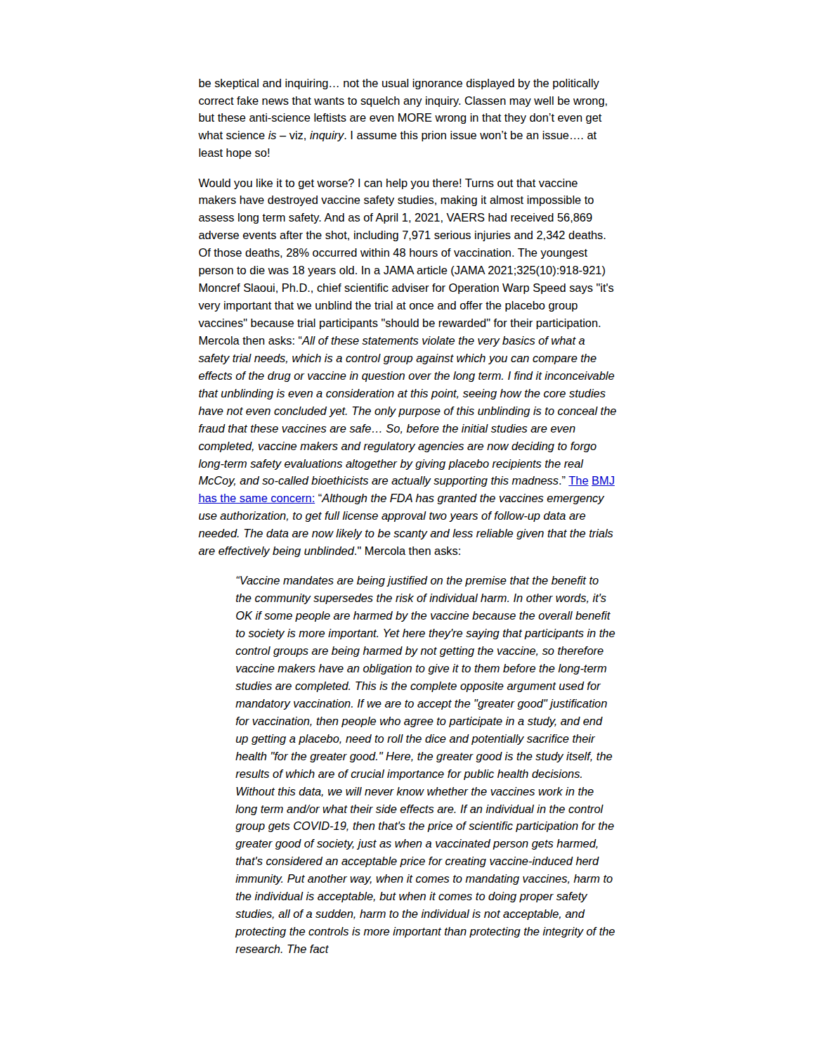be skeptical and inquiring… not the usual ignorance displayed by the politically correct fake news that wants to squelch any inquiry. Classen may well be wrong, but these anti-science leftists are even MORE wrong in that they don’t even get what science is – viz, inquiry. I assume this prion issue won’t be an issue…. at least hope so!
Would you like it to get worse? I can help you there! Turns out that vaccine makers have destroyed vaccine safety studies, making it almost impossible to assess long term safety. And as of April 1, 2021, VAERS had received 56,869 adverse events after the shot, including 7,971 serious injuries and 2,342 deaths. Of those deaths, 28% occurred within 48 hours of vaccination. The youngest person to die was 18 years old. In a JAMA article (JAMA 2021;325(10):918-921) Moncref Slaoui, Ph.D., chief scientific adviser for Operation Warp Speed says "it's very important that we unblind the trial at once and offer the placebo group vaccines" because trial participants "should be rewarded" for their participation. Mercola then asks: “All of these statements violate the very basics of what a safety trial needs, which is a control group against which you can compare the effects of the drug or vaccine in question over the long term. I find it inconceivable that unblinding is even a consideration at this point, seeing how the core studies have not even concluded yet. The only purpose of this unblinding is to conceal the fraud that these vaccines are safe… So, before the initial studies are even completed, vaccine makers and regulatory agencies are now deciding to forgo long-term safety evaluations altogether by giving placebo recipients the real McCoy, and so-called bioethicists are actually supporting this madness.” The BMJ has the same concern: “Although the FDA has granted the vaccines emergency use authorization, to get full license approval two years of follow-up data are needed. The data are now likely to be scanty and less reliable given that the trials are effectively being unblinded." Mercola then asks:
“Vaccine mandates are being justified on the premise that the benefit to the community supersedes the risk of individual harm. In other words, it's OK if some people are harmed by the vaccine because the overall benefit to society is more important. Yet here they're saying that participants in the control groups are being harmed by not getting the vaccine, so therefore vaccine makers have an obligation to give it to them before the long-term studies are completed. This is the complete opposite argument used for mandatory vaccination. If we are to accept the "greater good" justification for vaccination, then people who agree to participate in a study, and end up getting a placebo, need to roll the dice and potentially sacrifice their health "for the greater good." Here, the greater good is the study itself, the results of which are of crucial importance for public health decisions. Without this data, we will never know whether the vaccines work in the long term and/or what their side effects are. If an individual in the control group gets COVID-19, then that's the price of scientific participation for the greater good of society, just as when a vaccinated person gets harmed, that's considered an acceptable price for creating vaccine-induced herd immunity. Put another way, when it comes to mandating vaccines, harm to the individual is acceptable, but when it comes to doing proper safety studies, all of a sudden, harm to the individual is not acceptable, and protecting the controls is more important than protecting the integrity of the research. The fact